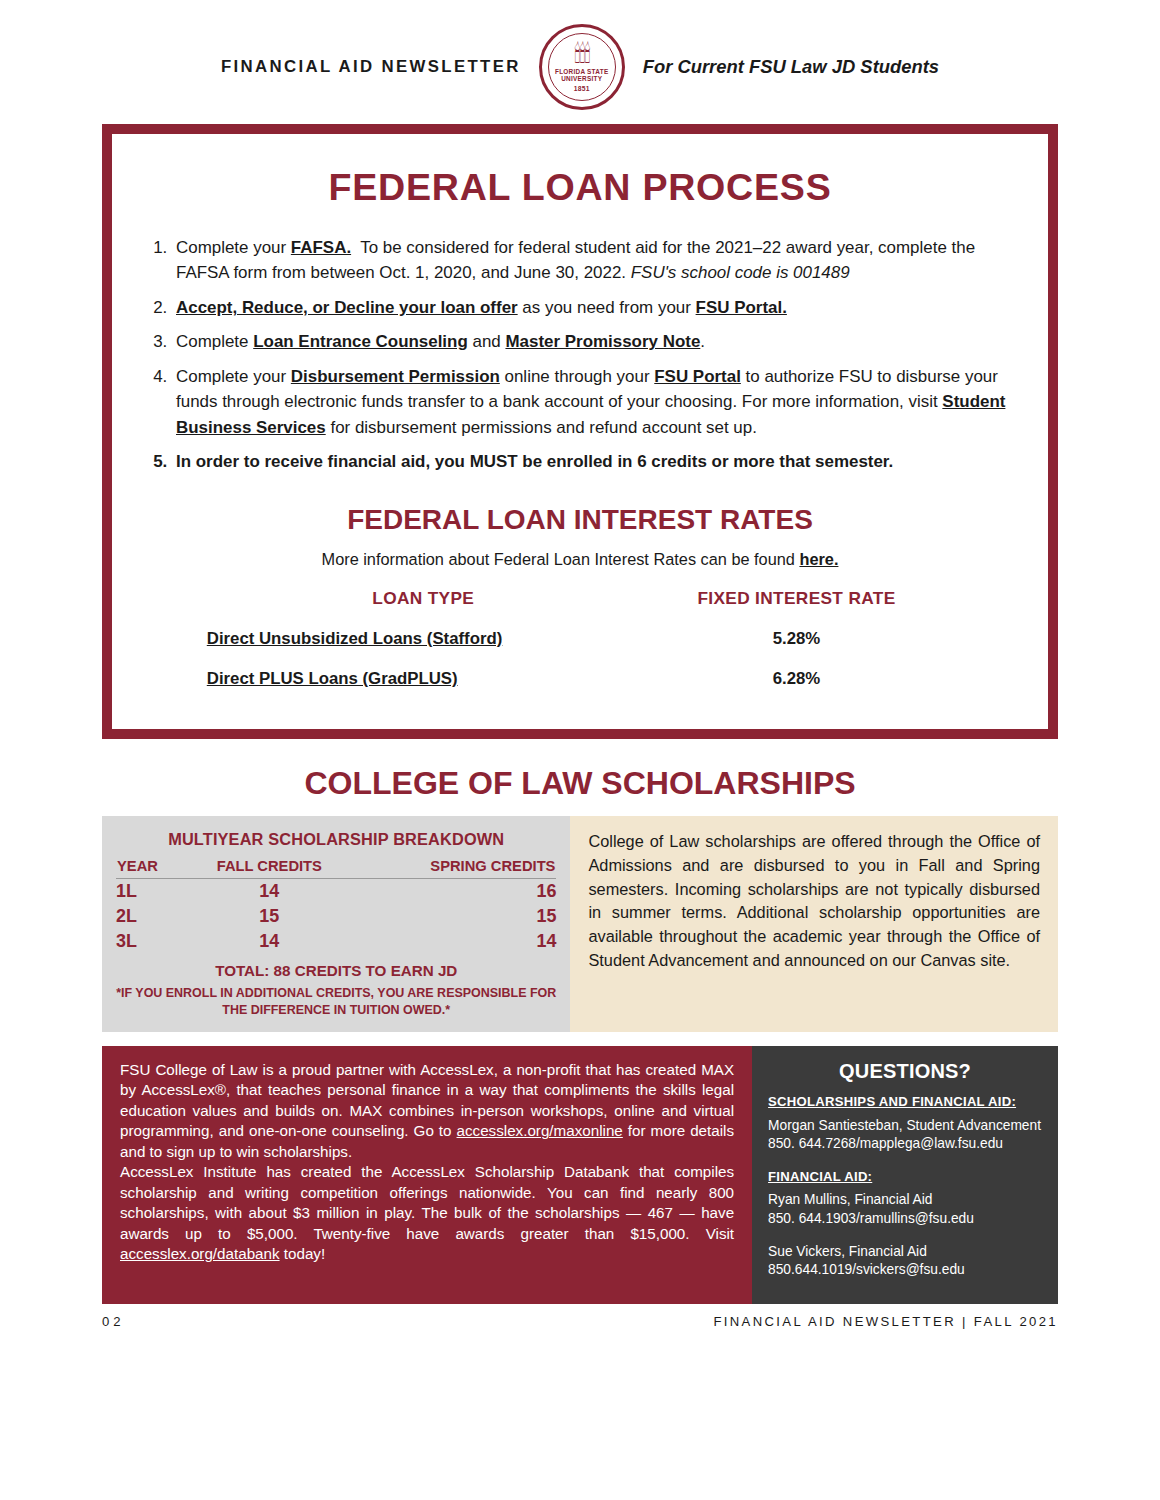Financial Aid Newsletter
🕯🕯🕯
Florida State
University
1851
For Current FSU Law JD Students
FEDERAL LOAN PROCESS
Complete your FAFSA. To be considered for federal student aid for the 2021–22 award year, complete the FAFSA form from between Oct. 1, 2020, and June 30, 2022. FSU's school code is 001489
Accept, Reduce, or Decline your loan offer as you need from your FSU Portal.
Complete Loan Entrance Counseling and Master Promissory Note.
Complete your Disbursement Permission online through your FSU Portal to authorize FSU to disburse your funds through electronic funds transfer to a bank account of your choosing. For more information, visit Student Business Services for disbursement permissions and refund account set up.
In order to receive financial aid, you MUST be enrolled in 6 credits or more that semester.
FEDERAL LOAN INTEREST RATES
More information about Federal Loan Interest Rates can be found here.
| LOAN TYPE | FIXED INTEREST RATE |
| --- | --- |
| Direct Unsubsidized Loans (Stafford) | 5.28% |
| Direct PLUS Loans (GradPLUS) | 6.28% |
COLLEGE OF LAW SCHOLARSHIPS
MULTIYEAR SCHOLARSHIP BREAKDOWN
| YEAR | FALL CREDITS | SPRING CREDITS |
| --- | --- | --- |
| 1L | 14 | 16 |
| 2L | 15 | 15 |
| 3L | 14 | 14 |
TOTAL: 88 CREDITS TO EARN JD
*IF YOU ENROLL IN ADDITIONAL CREDITS, YOU ARE RESPONSIBLE FOR THE DIFFERENCE IN TUITION OWED.*
College of Law scholarships are offered through the Office of Admissions and are disbursed to you in Fall and Spring semesters. Incoming scholarships are not typically disbursed in summer terms. Additional scholarship opportunities are available throughout the academic year through the Office of Student Advancement and announced on our Canvas site.
FSU College of Law is a proud partner with AccessLex, a non-profit that has created MAX by AccessLex®, that teaches personal finance in a way that compliments the skills legal education values and builds on. MAX combines in-person workshops, online and virtual programming, and one-on-one counseling. Go to accesslex.org/maxonline for more details and to sign up to win scholarships.
AccessLex Institute has created the AccessLex Scholarship Databank that compiles scholarship and writing competition offerings nationwide. You can find nearly 800 scholarships, with about $3 million in play. The bulk of the scholarships — 467 — have awards up to $5,000. Twenty-five have awards greater than $15,000. Visit accesslex.org/databank today!
QUESTIONS?
SCHOLARSHIPS AND FINANCIAL AID:
Morgan Santiesteban, Student Advancement
850. 644.7268/mapplega@law.fsu.edu
FINANCIAL AID:
Ryan Mullins, Financial Aid
850. 644.1903/ramullins@fsu.edu
Sue Vickers, Financial Aid
850.644.1019/svickers@fsu.edu
02
FINANCIAL AID NEWSLETTER | FALL 2021